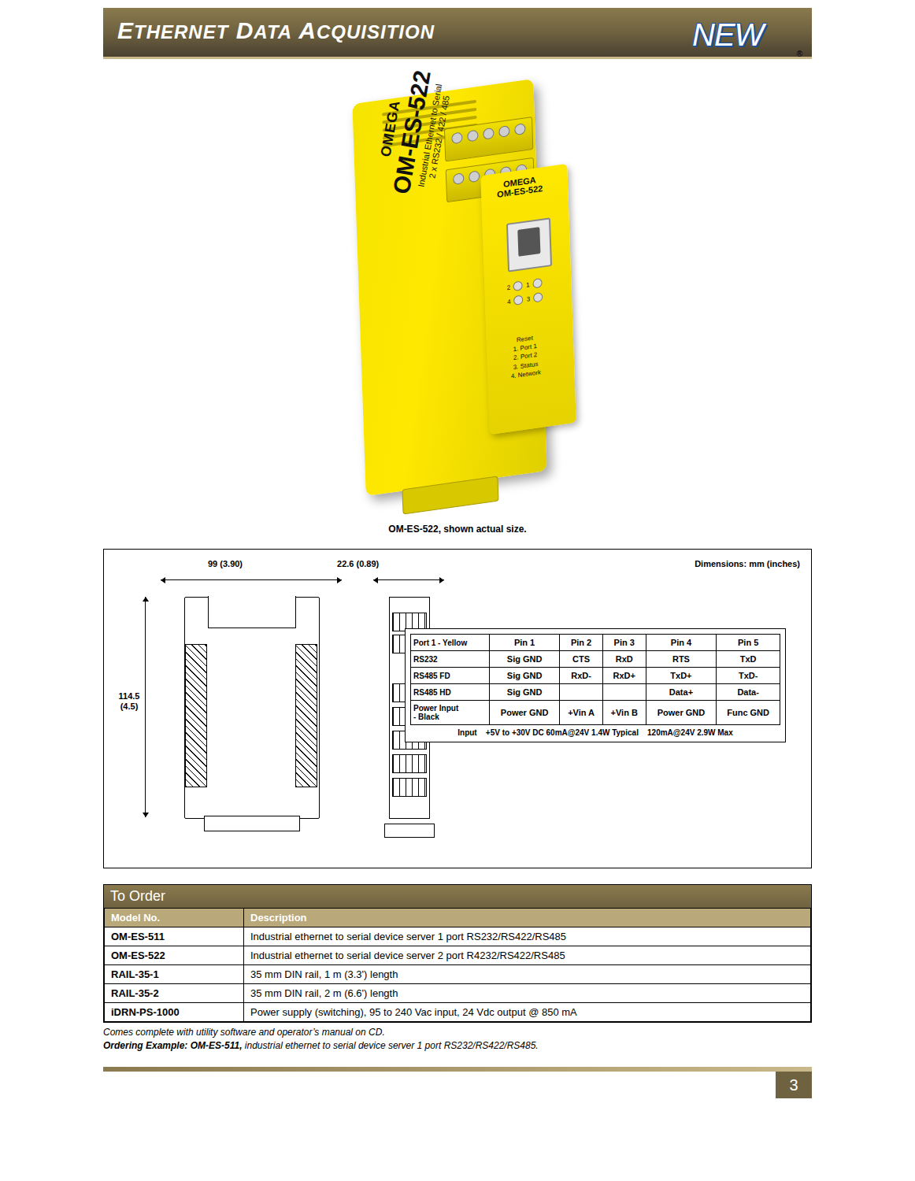ETHERNET DATA ACQUISITION
NEW
®
OMEGA
OM-ES-522
Industrial Ethernet to Serial
2 x RS232 / 422 / 485
OMEGA
OM-ES-522
2 1
4 3
Reset
1. Port 1
2. Port 2
3. Status
4. Network
OM-ES-522, shown actual size.
99 (3.90) 22.6 (0.89)
Dimensions: mm (inches)
114.5
(4.5)
| Port 1 - Yellow | Pin 1 | Pin 2 | Pin 3 | Pin 4 | Pin 5 |
| --- | --- | --- | --- | --- | --- |
| RS232 | Sig GND | CTS | RxD | RTS | TxD |
| RS485 FD | Sig GND | RxD- | RxD+ | TxD+ | TxD- |
| RS485 HD | Sig GND | | | Data+ | Data- |
| Power Input - Black | Power GND | +Vin A | +Vin B | Power GND | Func GND |
Input +5V to +30V DC 60mA@24V 1.4W Typical 120mA@24V 2.9W Max
To Order
| Model No. | Description |
| --- | --- |
| OM-ES-511 | Industrial ethernet to serial device server 1 port RS232/RS422/RS485 |
| OM-ES-522 | Industrial ethernet to serial device server 2 port R4232/RS422/RS485 |
| RAIL-35-1 | 35 mm DIN rail, 1 m (3.3') length |
| RAIL-35-2 | 35 mm DIN rail, 2 m (6.6') length |
| iDRN-PS-1000 | Power supply (switching), 95 to 240 Vac input, 24 Vdc output @ 850 mA |
Comes complete with utility software and operator’s manual on CD.
Ordering Example: OM-ES-511, industrial ethernet to serial device server 1 port RS232/RS422/RS485.
3